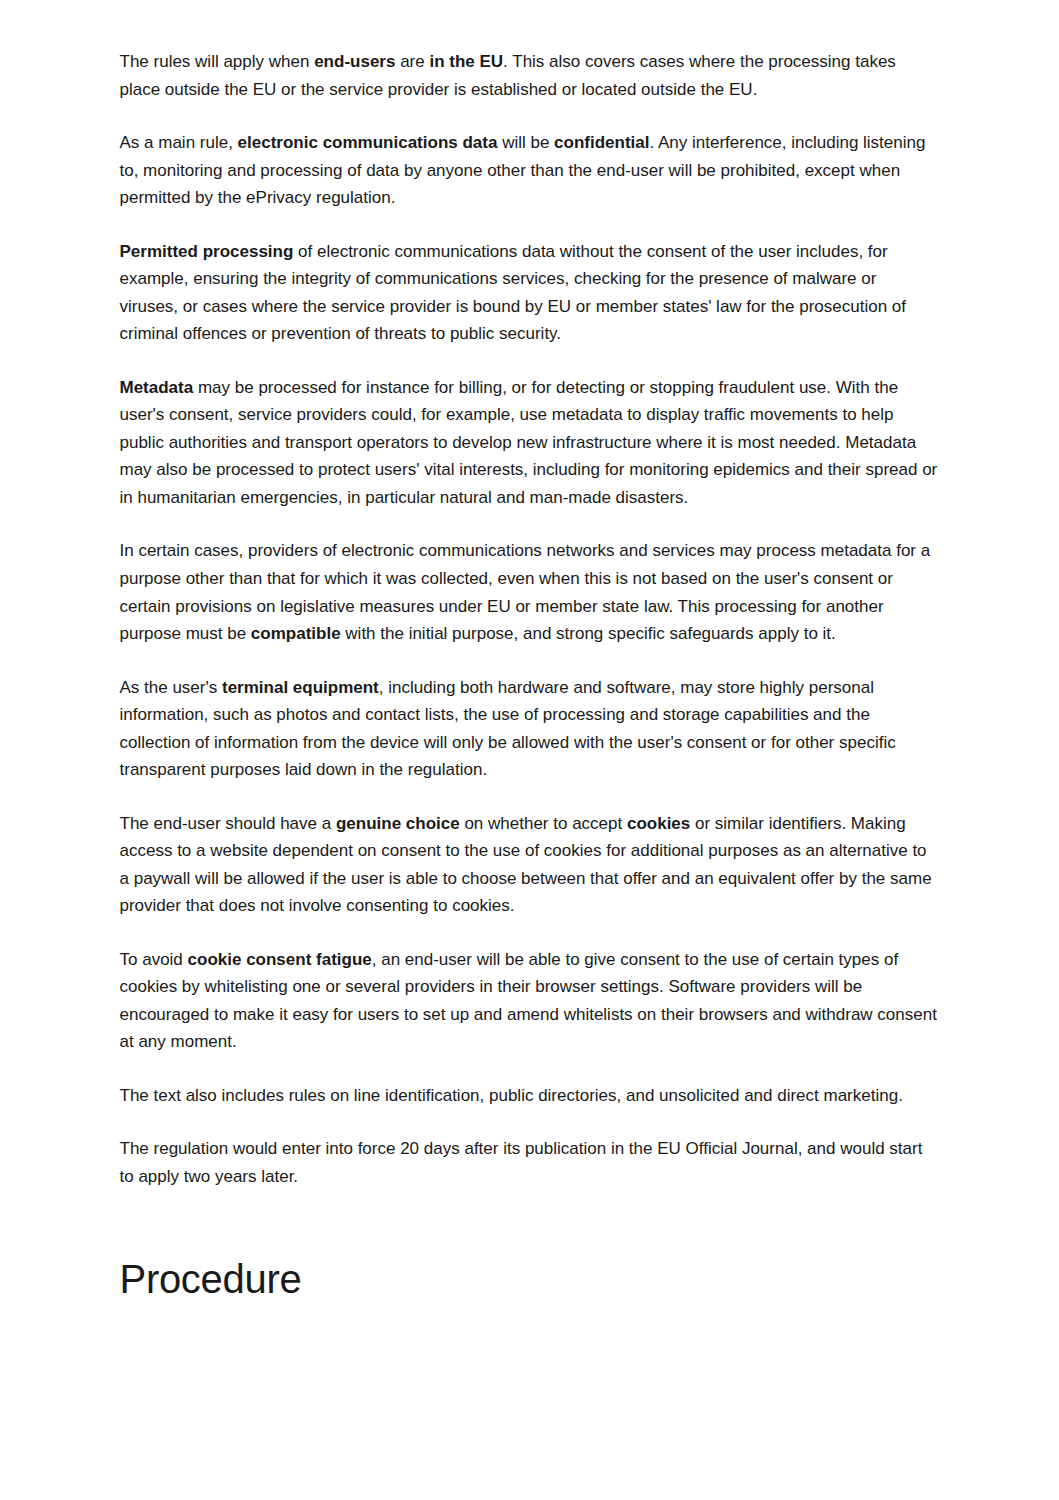The rules will apply when end-users are in the EU. This also covers cases where the processing takes place outside the EU or the service provider is established or located outside the EU.
As a main rule, electronic communications data will be confidential. Any interference, including listening to, monitoring and processing of data by anyone other than the end-user will be prohibited, except when permitted by the ePrivacy regulation.
Permitted processing of electronic communications data without the consent of the user includes, for example, ensuring the integrity of communications services, checking for the presence of malware or viruses, or cases where the service provider is bound by EU or member states' law for the prosecution of criminal offences or prevention of threats to public security.
Metadata may be processed for instance for billing, or for detecting or stopping fraudulent use. With the user's consent, service providers could, for example, use metadata to display traffic movements to help public authorities and transport operators to develop new infrastructure where it is most needed. Metadata may also be processed to protect users' vital interests, including for monitoring epidemics and their spread or in humanitarian emergencies, in particular natural and man-made disasters.
In certain cases, providers of electronic communications networks and services may process metadata for a purpose other than that for which it was collected, even when this is not based on the user's consent or certain provisions on legislative measures under EU or member state law. This processing for another purpose must be compatible with the initial purpose, and strong specific safeguards apply to it.
As the user's terminal equipment, including both hardware and software, may store highly personal information, such as photos and contact lists, the use of processing and storage capabilities and the collection of information from the device will only be allowed with the user's consent or for other specific transparent purposes laid down in the regulation.
The end-user should have a genuine choice on whether to accept cookies or similar identifiers. Making access to a website dependent on consent to the use of cookies for additional purposes as an alternative to a paywall will be allowed if the user is able to choose between that offer and an equivalent offer by the same provider that does not involve consenting to cookies.
To avoid cookie consent fatigue, an end-user will be able to give consent to the use of certain types of cookies by whitelisting one or several providers in their browser settings. Software providers will be encouraged to make it easy for users to set up and amend whitelists on their browsers and withdraw consent at any moment.
The text also includes rules on line identification, public directories, and unsolicited and direct marketing.
The regulation would enter into force 20 days after its publication in the EU Official Journal, and would start to apply two years later.
Procedure